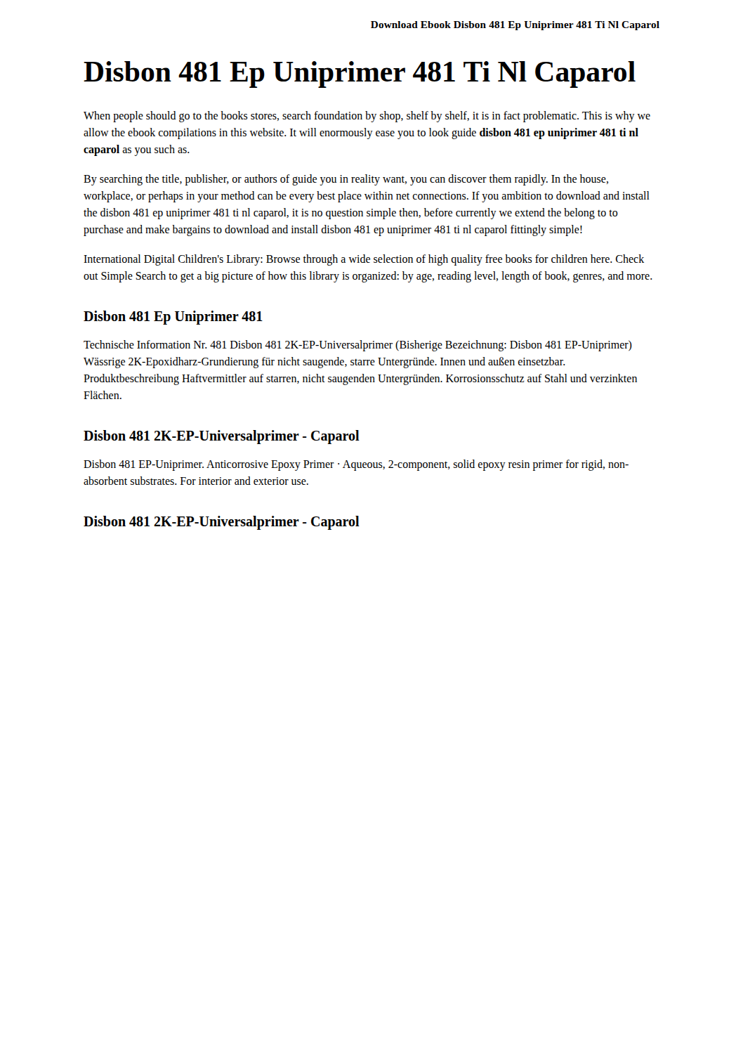Download Ebook Disbon 481 Ep Uniprimer 481 Ti Nl Caparol
Disbon 481 Ep Uniprimer 481 Ti Nl Caparol
When people should go to the books stores, search foundation by shop, shelf by shelf, it is in fact problematic. This is why we allow the ebook compilations in this website. It will enormously ease you to look guide disbon 481 ep uniprimer 481 ti nl caparol as you such as.
By searching the title, publisher, or authors of guide you in reality want, you can discover them rapidly. In the house, workplace, or perhaps in your method can be every best place within net connections. If you ambition to download and install the disbon 481 ep uniprimer 481 ti nl caparol, it is no question simple then, before currently we extend the belong to to purchase and make bargains to download and install disbon 481 ep uniprimer 481 ti nl caparol fittingly simple!
International Digital Children's Library: Browse through a wide selection of high quality free books for children here. Check out Simple Search to get a big picture of how this library is organized: by age, reading level, length of book, genres, and more.
Disbon 481 Ep Uniprimer 481
Technische Information Nr. 481 Disbon 481 2K-EP-Universalprimer (Bisherige Bezeichnung: Disbon 481 EP-Uniprimer) Wässrige 2K-Epoxidharz-Grundierung für nicht saugende, starre Untergründe. Innen und außen einsetzbar. Produktbeschreibung Haftvermittler auf starren, nicht saugenden Untergründen. Korrosionsschutz auf Stahl und verzinkten Flächen.
Disbon 481 2K-EP-Universalprimer - Caparol
Disbon 481 EP-Uniprimer. Anticorrosive Epoxy Primer · Aqueous, 2-component, solid epoxy resin primer for rigid, non-absorbent substrates. For interior and exterior use.
Disbon 481 2K-EP-Universalprimer - Caparol